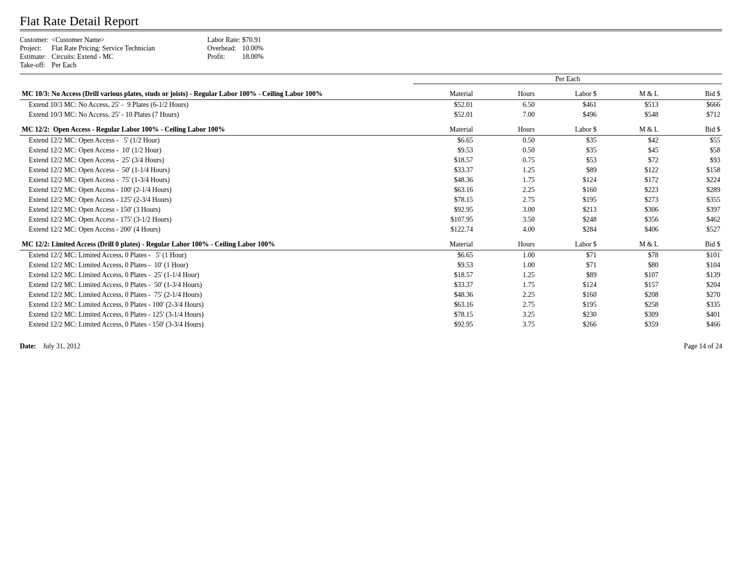Flat Rate Detail Report
| Customer: | <Customer Name> |
| Project: | Flat Rate Pricing: Service Technician |
| Estimate: | Circuits: Extend - MC |
| Take-off: | Per Each |
| Labor Rate: | $70.91 |
| Overhead: | 10.00% |
| Profit: | 18.00% |
| | Per Each |
| MC 10/3: No Access (Drill various plates, studs or joists) - Regular Labor 100% - Ceiling Labor 100% | Material | Hours | Labor $ | M & L | Bid $ |
| Extend 10/3 MC: No Access, 25' - 9 Plates (6-1/2 Hours) | $52.01 | 6.50 | $461 | $513 | $666 |
| Extend 10/3 MC: No Access, 25' - 10 Plates (7 Hours) | $52.01 | 7.00 | $496 | $548 | $712 |
| MC 12/2: Open Access - Regular Labor 100% - Ceiling Labor 100% | Material | Hours | Labor $ | M & L | Bid $ |
| Extend 12/2 MC: Open Access - 5' (1/2 Hour) | $6.65 | 0.50 | $35 | $42 | $55 |
| Extend 12/2 MC: Open Access - 10' (1/2 Hour) | $9.53 | 0.50 | $35 | $45 | $58 |
| Extend 12/2 MC: Open Access - 25' (3/4 Hours) | $18.57 | 0.75 | $53 | $72 | $93 |
| Extend 12/2 MC: Open Access - 50' (1-1/4 Hours) | $33.37 | 1.25 | $89 | $122 | $158 |
| Extend 12/2 MC: Open Access - 75' (1-3/4 Hours) | $48.36 | 1.75 | $124 | $172 | $224 |
| Extend 12/2 MC: Open Access - 100' (2-1/4 Hours) | $63.16 | 2.25 | $160 | $223 | $289 |
| Extend 12/2 MC: Open Access - 125' (2-3/4 Hours) | $78.15 | 2.75 | $195 | $273 | $355 |
| Extend 12/2 MC: Open Access - 150' (3 Hours) | $92.95 | 3.00 | $213 | $306 | $397 |
| Extend 12/2 MC: Open Access - 175' (3-1/2 Hours) | $107.95 | 3.50 | $248 | $356 | $462 |
| Extend 12/2 MC: Open Access - 200' (4 Hours) | $122.74 | 4.00 | $284 | $406 | $527 |
| MC 12/2: Limited Access (Drill 0 plates) - Regular Labor 100% - Ceiling Labor 100% | Material | Hours | Labor $ | M & L | Bid $ |
| Extend 12/2 MC: Limited Access, 0 Plates - 5' (1 Hour) | $6.65 | 1.00 | $71 | $78 | $101 |
| Extend 12/2 MC: Limited Access, 0 Plates - 10' (1 Hour) | $9.53 | 1.00 | $71 | $80 | $104 |
| Extend 12/2 MC: Limited Access, 0 Plates - 25' (1-1/4 Hour) | $18.57 | 1.25 | $89 | $107 | $139 |
| Extend 12/2 MC: Limited Access, 0 Plates - 50' (1-3/4 Hours) | $33.37 | 1.75 | $124 | $157 | $204 |
| Extend 12/2 MC: Limited Access, 0 Plates - 75' (2-1/4 Hours) | $48.36 | 2.25 | $160 | $208 | $270 |
| Extend 12/2 MC: Limited Access, 0 Plates - 100' (2-3/4 Hours) | $63.16 | 2.75 | $195 | $258 | $335 |
| Extend 12/2 MC: Limited Access, 0 Plates - 125' (3-1/4 Hours) | $78.15 | 3.25 | $230 | $309 | $401 |
| Extend 12/2 MC: Limited Access, 0 Plates - 150' (3-3/4 Hours) | $92.95 | 3.75 | $266 | $359 | $466 |
Date: July 31, 2012
Page 14 of 24